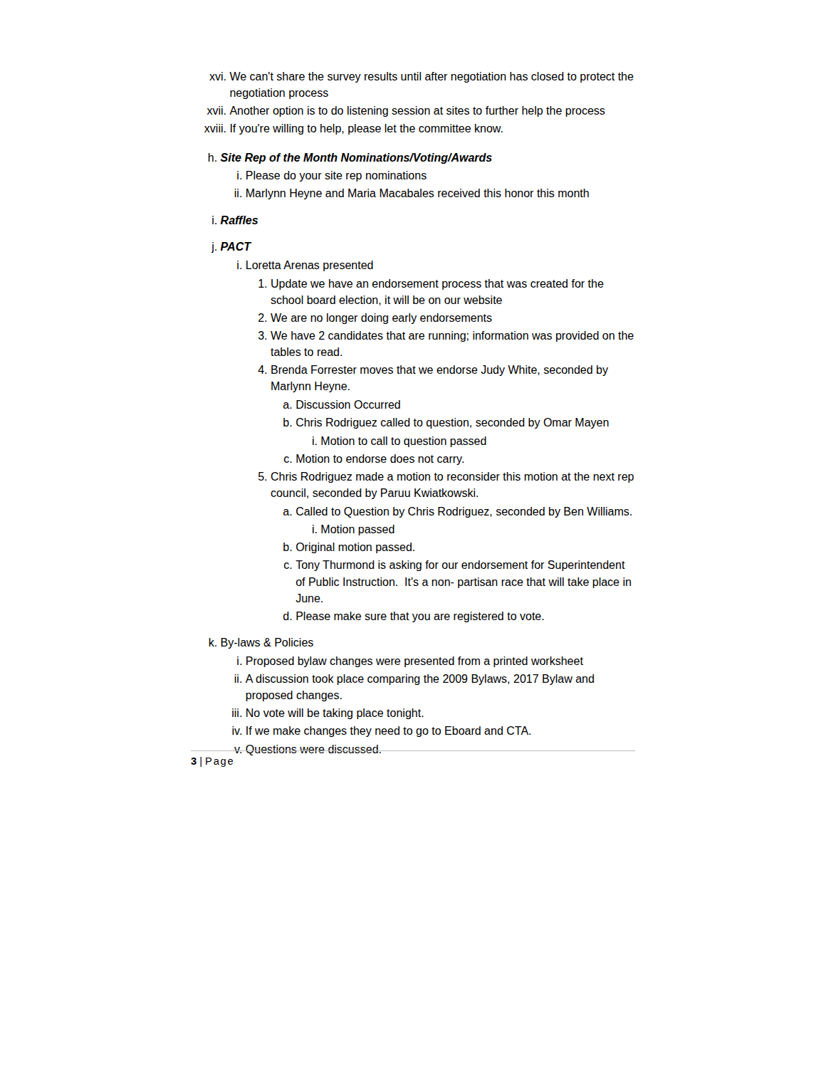We can't share the survey results until after negotiation has closed to protect the negotiation process
Another option is to do listening session at sites to further help the process
If you're willing to help, please let the committee know.
Site Rep of the Month Nominations/Voting/Awards
Please do your site rep nominations
Marlynn Heyne and Maria Macabales received this honor this month
Raffles
PACT
Loretta Arenas presented
Update we have an endorsement process that was created for the school board election, it will be on our website
We are no longer doing early endorsements
We have 2 candidates that are running; information was provided on the tables to read.
Brenda Forrester moves that we endorse Judy White, seconded by Marlynn Heyne.
Discussion Occurred
Chris Rodriguez called to question, seconded by Omar Mayen
Motion to call to question passed
Motion to endorse does not carry.
Chris Rodriguez made a motion to reconsider this motion at the next rep council, seconded by Paruu Kwiatkowski.
Called to Question by Chris Rodriguez, seconded by Ben Williams.
Motion passed
Original motion passed.
Tony Thurmond is asking for our endorsement for Superintendent of Public Instruction. It's a non- partisan race that will take place in June.
Please make sure that you are registered to vote.
By-laws & Policies
Proposed bylaw changes were presented from a printed worksheet
A discussion took place comparing the 2009 Bylaws, 2017 Bylaw and proposed changes.
No vote will be taking place tonight.
If we make changes they need to go to Eboard and CTA.
Questions were discussed.
3 | Page